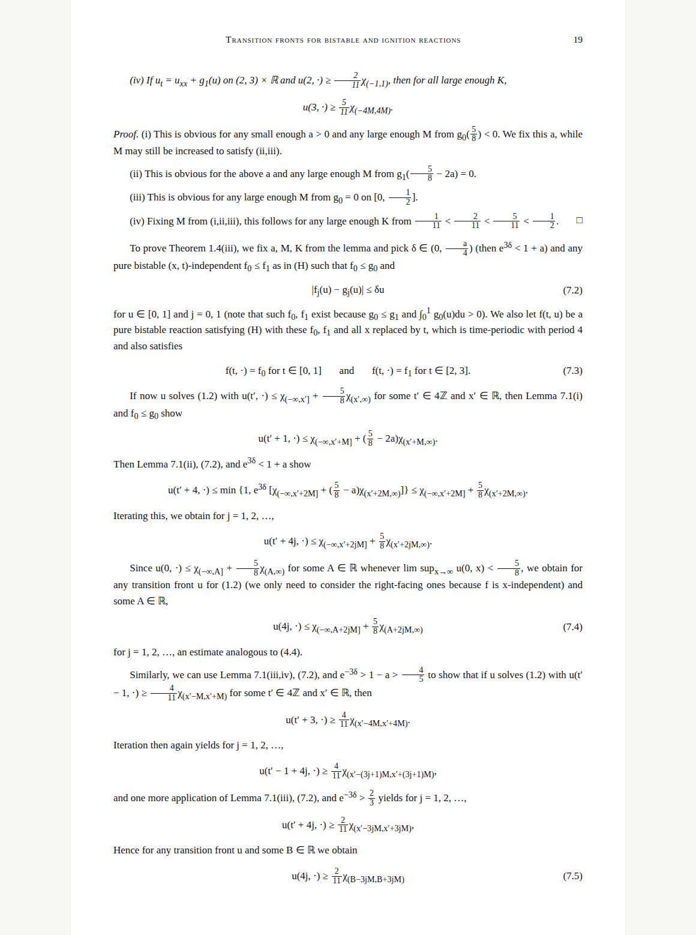Transition fronts for bistable and ignition reactions 19
(iv) If ut = uxx + g1(u) on (2, 3) × ℝ and u(2, ·) ≥ 211χ(−1,1), then for all large enough K,
u(3, ·) ≥ 511χ(−4M,4M).
Proof. (i) This is obvious for any small enough a > 0 and any large enough M from g0(58) < 0. We fix this a, while M may still be increased to satisfy (ii,iii).
(ii) This is obvious for the above a and any large enough M from g1(58 − 2a) = 0.
(iii) This is obvious for any large enough M from g0 = 0 on [0, 12].
(iv) Fixing M from (i,ii,iii), this follows for any large enough K from 111 < 211 < 511 < 12. □
To prove Theorem 1.4(iii), we fix a, M, K from the lemma and pick δ ∈ (0, a 4) (then e3δ < 1 + a) and any pure bistable (x, t)-independent f0 ≤ f1 as in (H) such that f0 ≤ g0 and
|fj(u) − gj(u)| ≤ δu (7.2)
for u ∈ [0, 1] and j = 0, 1 (note that such f0, f1 exist because g0 ≤ g1 and ∫01 g0(u)du > 0). We also let f(t, u) be a pure bistable reaction satisfying (H) with these f0, f1 and all x replaced by t, which is time-periodic with period 4 and also satisfies
f(t, ·) = f0 for t ∈ [0, 1] and f(t, ·) = f1 for t ∈ [2, 3]. (7.3)
If now u solves (1.2) with u(t′, ·) ≤ χ(−∞,x′] + 58χ(x′,∞) for some t′ ∈ 4ℤ and x′ ∈ ℝ, then Lemma 7.1(i) and f0 ≤ g0 show
u(t′ + 1, ·) ≤ χ(−∞,x′+M] + (58 − 2a)χ(x′+M,∞).
Then Lemma 7.1(ii), (7.2), and e3δ < 1 + a show
u(t′ + 4, ·) ≤ min {1, e3δ [χ(−∞,x′+2M] + (58 − a)χ(x′+2M,∞)]} ≤ χ(−∞,x′+2M] + 58χ(x′+2M,∞).
Iterating this, we obtain for j = 1, 2, …,
u(t′ + 4j, ·) ≤ χ(−∞,x′+2jM] + 58χ(x′+2jM,∞).
Since u(0, ·) ≤ χ(−∞,A] + 58χ(A,∞) for some A ∈ ℝ whenever lim supx→∞ u(0, x) < 58, we obtain for any transition front u for (1.2) (we only need to consider the right-facing ones because f is x-independent) and some A ∈ ℝ,
u(4j, ·) ≤ χ(−∞,A+2jM] + 58χ(A+2jM,∞) (7.4)
for j = 1, 2, …, an estimate analogous to (4.4).
Similarly, we can use Lemma 7.1(iii,iv), (7.2), and e−3δ > 1 − a > 45 to show that if u solves (1.2) with u(t′ − 1, ·) ≥ 411χ(x′−M,x′+M) for some t′ ∈ 4ℤ and x′ ∈ ℝ, then
u(t′ + 3, ·) ≥ 411χ(x′−4M,x′+4M).
Iteration then again yields for j = 1, 2, …,
u(t′ − 1 + 4j, ·) ≥ 411χ(x′−(3j+1)M,x′+(3j+1)M),
and one more application of Lemma 7.1(iii), (7.2), and e−3δ > 23 yields for j = 1, 2, …,
u(t′ + 4j, ·) ≥ 211χ(x′−3jM,x′+3jM),
Hence for any transition front u and some B ∈ ℝ we obtain
u(4j, ·) ≥ 211χ(B−3jM,B+3jM) (7.5)